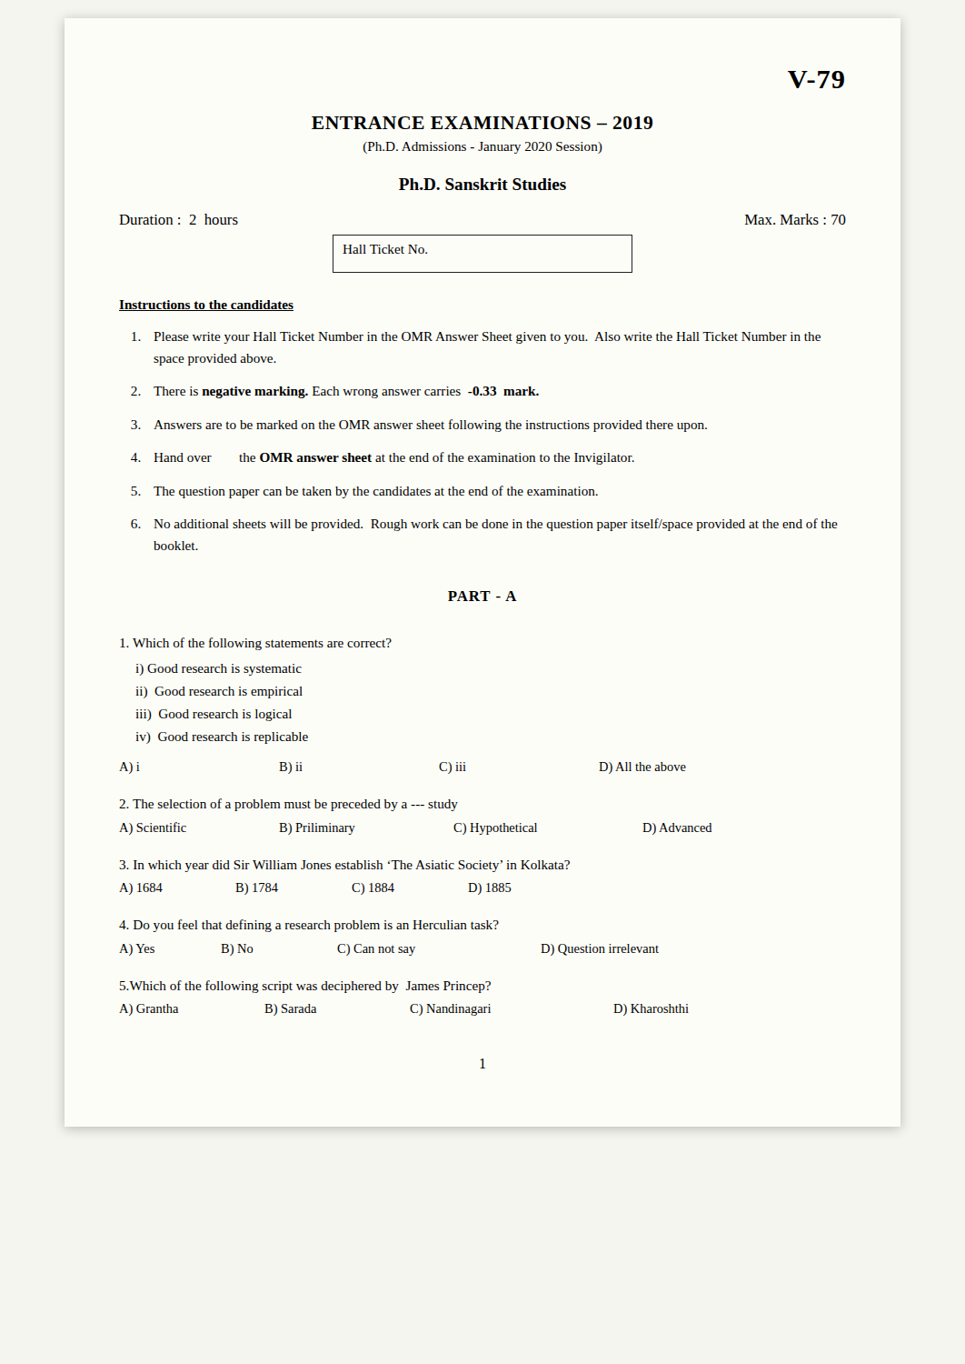V-79
ENTRANCE EXAMINATIONS – 2019
(Ph.D. Admissions - January 2020 Session)
Ph.D. Sanskrit Studies
Duration : 2 hours Max. Marks : 70
Hall Ticket No.
Instructions to the candidates
Please write your Hall Ticket Number in the OMR Answer Sheet given to you. Also write the Hall Ticket Number in the space provided above.
There is negative marking. Each wrong answer carries -0.33 mark.
Answers are to be marked on the OMR answer sheet following the instructions provided there upon.
Hand over the OMR answer sheet at the end of the examination to the Invigilator.
The question paper can be taken by the candidates at the end of the examination.
No additional sheets will be provided. Rough work can be done in the question paper itself/space provided at the end of the booklet.
PART - A
1. Which of the following statements are correct?
i) Good research is systematic
ii) Good research is empirical
iii) Good research is logical
iv) Good research is replicable
| A) i | B) ii | C) iii | D) All the above |
2. The selection of a problem must be preceded by a --- study
| A) Scientific | B) Priliminary | C) Hypothetical | D) Advanced |
3. In which year did Sir William Jones establish ‘The Asiatic Society’ in Kolkata?
| A) 1684 | B) 1784 | C) 1884 | D) 1885 |
4. Do you feel that defining a research problem is an Herculian task?
| A) Yes | B) No | C) Can not say | D) Question irrelevant |
5.Which of the following script was deciphered by James Princep?
| A) Grantha | B) Sarada | C) Nandinagari | D) Kharoshthi |
1